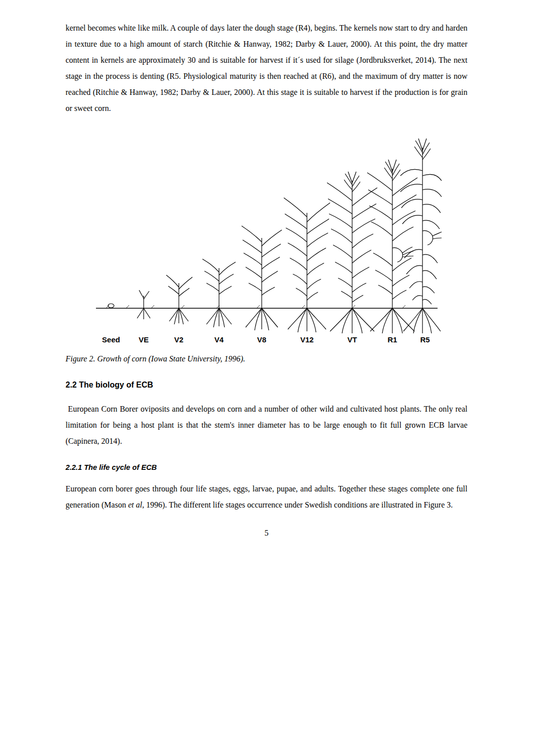kernel becomes white like milk. A couple of days later the dough stage (R4), begins. The kernels now start to dry and harden in texture due to a high amount of starch (Ritchie & Hanway, 1982; Darby & Lauer, 2000). At this point, the dry matter content in kernels are approximately 30 and is suitable for harvest if it´s used for silage (Jordbruksverket, 2014). The next stage in the process is denting (R5. Physiological maturity is then reached at (R6), and the maximum of dry matter is now reached (Ritchie & Hanway, 1982; Darby & Lauer, 2000). At this stage it is suitable to harvest if the production is for grain or sweet corn.
Seed VE V2 V4 V8 V12 VT R1 R5
Figure 2. Growth of corn (Iowa State University, 1996).
2.2 The biology of ECB
European Corn Borer oviposits and develops on corn and a number of other wild and cultivated host plants. The only real limitation for being a host plant is that the stem's inner diameter has to be large enough to fit full grown ECB larvae (Capinera, 2014).
2.2.1 The life cycle of ECB
European corn borer goes through four life stages, eggs, larvae, pupae, and adults. Together these stages complete one full generation (Mason et al, 1996). The different life stages occurrence under Swedish conditions are illustrated in Figure 3.
5